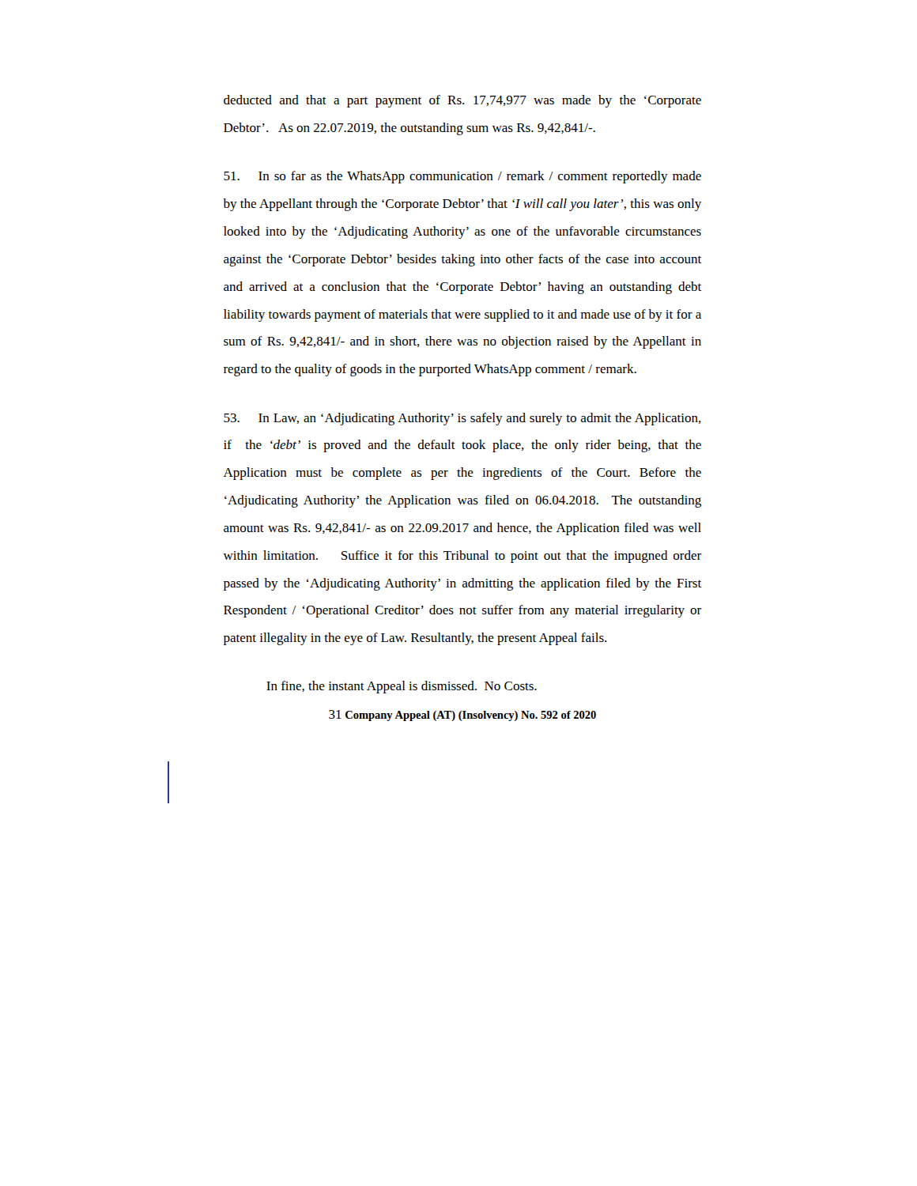deducted and that a part payment of Rs. 17,74,977 was made by the ‘Corporate Debtor’. As on 22.07.2019, the outstanding sum was Rs. 9,42,841/-.
51. In so far as the WhatsApp communication / remark / comment reportedly made by the Appellant through the ‘Corporate Debtor’ that ‘I will call you later’, this was only looked into by the ‘Adjudicating Authority’ as one of the unfavorable circumstances against the ‘Corporate Debtor’ besides taking into other facts of the case into account and arrived at a conclusion that the ‘Corporate Debtor’ having an outstanding debt liability towards payment of materials that were supplied to it and made use of by it for a sum of Rs. 9,42,841/- and in short, there was no objection raised by the Appellant in regard to the quality of goods in the purported WhatsApp comment / remark.
53. In Law, an ‘Adjudicating Authority’ is safely and surely to admit the Application, if the ‘debt’ is proved and the default took place, the only rider being, that the Application must be complete as per the ingredients of the Court. Before the ‘Adjudicating Authority’ the Application was filed on 06.04.2018. The outstanding amount was Rs. 9,42,841/- as on 22.09.2017 and hence, the Application filed was well within limitation. Suffice it for this Tribunal to point out that the impugned order passed by the ‘Adjudicating Authority’ in admitting the application filed by the First Respondent / ‘Operational Creditor’ does not suffer from any material irregularity or patent illegality in the eye of Law. Resultantly, the present Appeal fails.
In fine, the instant Appeal is dismissed. No Costs.
31 Company Appeal (AT) (Insolvency) No. 592 of 2020